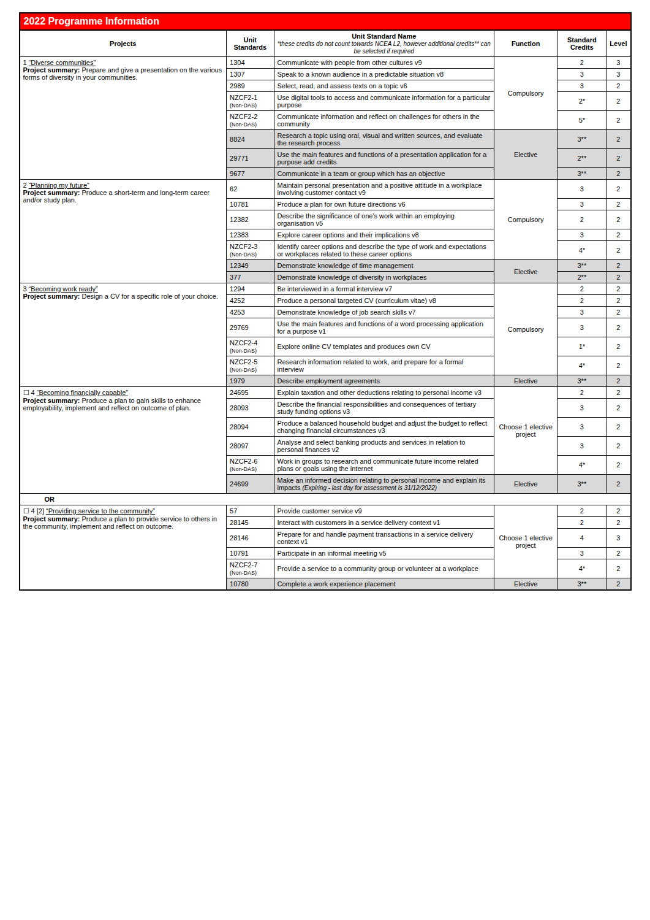2022 Programme Information
| Projects | Unit Standards | Unit Standard Name *these credits do not count towards NCEA L2, however additional credits** can be selected if required | Function | Standard Credits | Level |
| --- | --- | --- | --- | --- | --- |
| 1 “Diverse communities” Project summary: Prepare and give a presentation on the various forms of diversity in your communities. | 1304 | Communicate with people from other cultures v9 | Compulsory | 2 | 3 |
| 1307 | Speak to a known audience in a predictable situation v8 | 3 | 3 |
| 2989 | Select, read, and assess texts on a topic v6 | 3 | 2 |
| NZCF2-1 (Non-DAS) | Use digital tools to access and communicate information for a particular purpose | 2* | 2 |
| NZCF2-2 (Non-DAS) | Communicate information and reflect on challenges for others in the community | 5* | 2 |
| 8824 | Research a topic using oral, visual and written sources, and evaluate the research process | Elective | 3** | 2 |
| 29771 | Use the main features and functions of a presentation application for a purpose add credits | 2** | 2 |
| 9677 | Communicate in a team or group which has an objective | 3** | 2 |
| 2 “Planning my future” Project summary: Produce a short-term and long-term career and/or study plan. | 62 | Maintain personal presentation and a positive attitude in a workplace involving customer contact v9 | Compulsory | 3 | 2 |
| 10781 | Produce a plan for own future directions v6 | 3 | 2 |
| 12382 | Describe the significance of one's work within an employing organisation v5 | 2 | 2 |
| 12383 | Explore career options and their implications v8 | 3 | 2 |
| NZCF2-3 (Non-DAS) | Identify career options and describe the type of work and expectations or workplaces related to these career options | 4* | 2 |
| 12349 | Demonstrate knowledge of time management | Elective | 3** | 2 |
| 377 | Demonstrate knowledge of diversity in workplaces | 2** | 2 |
| 3 “Becoming work ready” Project summary: Design a CV for a specific role of your choice. | 1294 | Be interviewed in a formal interview v7 | Compulsory | 2 | 2 |
| 4252 | Produce a personal targeted CV (curriculum vitae) v8 | 2 | 2 |
| 4253 | Demonstrate knowledge of job search skills v7 | 3 | 2 |
| 29769 | Use the main features and functions of a word processing application for a purpose v1 | 3 | 2 |
| NZCF2-4 (Non-DAS) | Explore online CV templates and produces own CV | 1* | 2 |
| NZCF2-5 (Non-DAS) | Research information related to work, and prepare for a formal interview | 4* | 2 |
| 1979 | Describe employment agreements | Elective | 3** | 2 |
| 4 “Becoming financially capable” Project summary: Produce a plan to gain skills to enhance employability, implement and reflect on outcome of plan. | 24695 | Explain taxation and other deductions relating to personal income v3 | Choose 1 elective project | 2 | 2 |
| 28093 | Describe the financial responsibilities and consequences of tertiary study funding options v3 | 3 | 2 |
| 28094 | Produce a balanced household budget and adjust the budget to reflect changing financial circumstances v3 | 3 | 2 |
| 28097 | Analyse and select banking products and services in relation to personal finances v2 | 3 | 2 |
| NZCF2-6 (Non-DAS) | Work in groups to research and communicate future income related plans or goals using the internet | 4* | 2 |
| 24699 | Make an informed decision relating to personal income and explain its impacts (Expiring - last day for assessment is 31/12/2022) | Elective | 3** | 2 |
| OR |
| 4 [2] “Providing service to the community” Project summary: Produce a plan to provide service to others in the community, implement and reflect on outcome. | 57 | Provide customer service v9 | Choose 1 elective project | 2 | 2 |
| 28145 | Interact with customers in a service delivery context v1 | 2 | 2 |
| 28146 | Prepare for and handle payment transactions in a service delivery context v1 | 4 | 3 |
| 10791 | Participate in an informal meeting v5 | 3 | 2 |
| NZCF2-7 (Non-DAS) | Provide a service to a community group or volunteer at a workplace | 4* | 2 |
| 10780 | Complete a work experience placement | Elective | 3** | 2 |